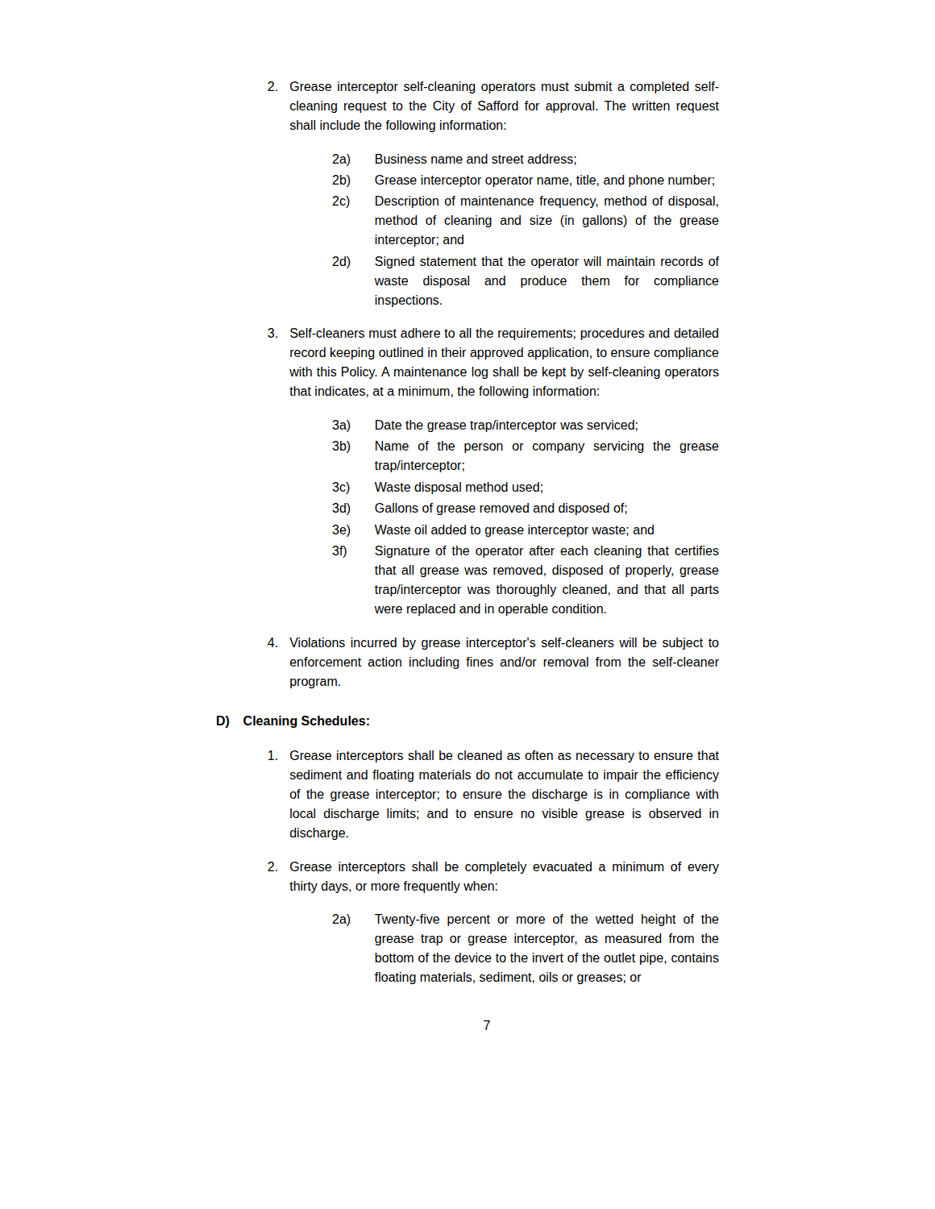Grease interceptor self-cleaning operators must submit a completed self-cleaning request to the City of Safford for approval. The written request shall include the following information:
2a) Business name and street address;
2b) Grease interceptor operator name, title, and phone number;
2c) Description of maintenance frequency, method of disposal, method of cleaning and size (in gallons) of the grease interceptor; and
2d) Signed statement that the operator will maintain records of waste disposal and produce them for compliance inspections.
Self-cleaners must adhere to all the requirements; procedures and detailed record keeping outlined in their approved application, to ensure compliance with this Policy. A maintenance log shall be kept by self-cleaning operators that indicates, at a minimum, the following information:
3a) Date the grease trap/interceptor was serviced;
3b) Name of the person or company servicing the grease trap/interceptor;
3c) Waste disposal method used;
3d) Gallons of grease removed and disposed of;
3e) Waste oil added to grease interceptor waste; and
3f) Signature of the operator after each cleaning that certifies that all grease was removed, disposed of properly, grease trap/interceptor was thoroughly cleaned, and that all parts were replaced and in operable condition.
Violations incurred by grease interceptor's self-cleaners will be subject to enforcement action including fines and/or removal from the self-cleaner program.
D) Cleaning Schedules:
Grease interceptors shall be cleaned as often as necessary to ensure that sediment and floating materials do not accumulate to impair the efficiency of the grease interceptor; to ensure the discharge is in compliance with local discharge limits; and to ensure no visible grease is observed in discharge.
Grease interceptors shall be completely evacuated a minimum of every thirty days, or more frequently when:
2a) Twenty-five percent or more of the wetted height of the grease trap or grease interceptor, as measured from the bottom of the device to the invert of the outlet pipe, contains floating materials, sediment, oils or greases; or
7